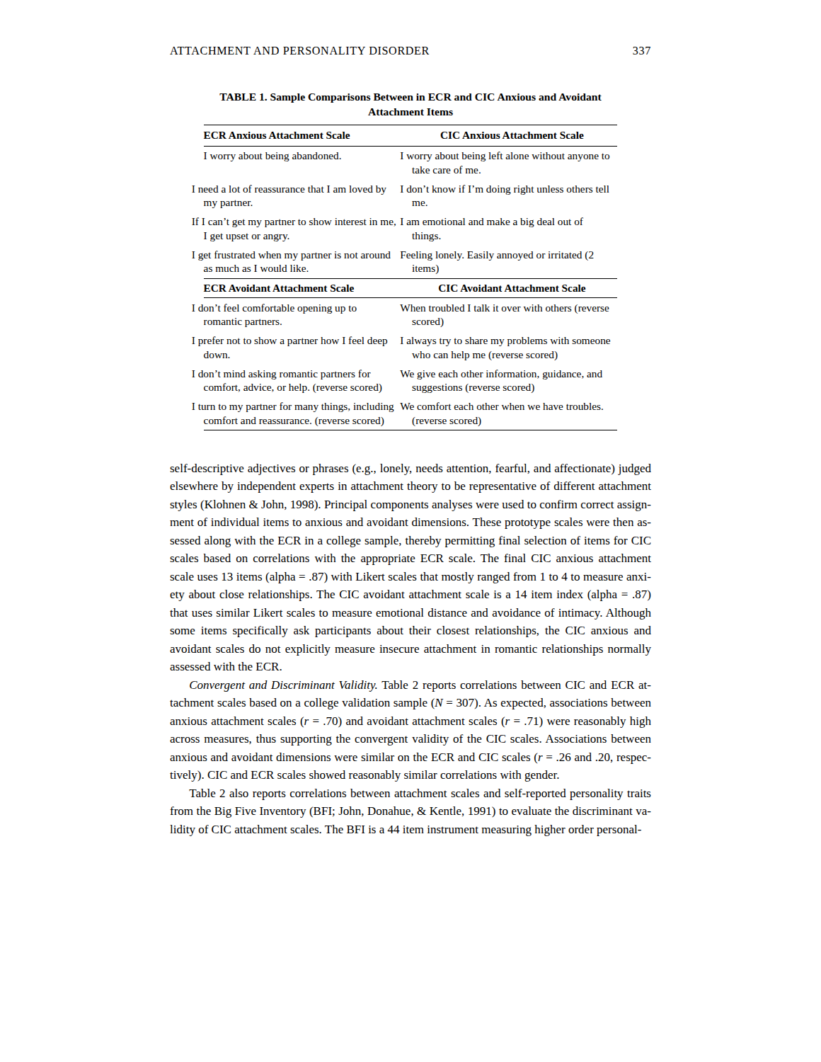Attachment and Personality Disorder 337
TABLE 1. Sample Comparisons Between in ECR and CIC Anxious and Avoidant Attachment Items
| ECR Anxious Attachment Scale | CIC Anxious Attachment Scale |
| --- | --- |
| I worry about being abandoned. | I worry about being left alone without anyone to take care of me. |
| I need a lot of reassurance that I am loved by my partner. | I don’t know if I’m doing right unless others tell me. |
| If I can’t get my partner to show interest in me, I get upset or angry. | I am emotional and make a big deal out of things. |
| I get frustrated when my partner is not around as much as I would like. | Feeling lonely. Easily annoyed or irritated (2 items) |
| ECR Avoidant Attachment Scale | CIC Avoidant Attachment Scale |
| I don’t feel comfortable opening up to romantic partners. | When troubled I talk it over with others (reverse scored) |
| I prefer not to show a partner how I feel deep down. | I always try to share my problems with someone who can help me (reverse scored) |
| I don’t mind asking romantic partners for comfort, advice, or help. (reverse scored) | We give each other information, guidance, and suggestions (reverse scored) |
| I turn to my partner for many things, including comfort and reassurance. (reverse scored) | We comfort each other when we have troubles. (reverse scored) |
self-descriptive adjectives or phrases (e.g., lonely, needs attention, fearful, and affectionate) judged elsewhere by independent experts in attachment theory to be representative of different attachment styles (Klohnen & John, 1998). Principal components analyses were used to confirm correct assignment of individual items to anxious and avoidant dimensions. These prototype scales were then assessed along with the ECR in a college sample, thereby permitting final selection of items for CIC scales based on correlations with the appropriate ECR scale. The final CIC anxious attachment scale uses 13 items (alpha = .87) with Likert scales that mostly ranged from 1 to 4 to measure anxiety about close relationships. The CIC avoidant attachment scale is a 14 item index (alpha = .87) that uses similar Likert scales to measure emotional distance and avoidance of intimacy. Although some items specifically ask participants about their closest relationships, the CIC anxious and avoidant scales do not explicitly measure insecure attachment in romantic relationships normally assessed with the ECR.
Convergent and Discriminant Validity. Table 2 reports correlations between CIC and ECR attachment scales based on a college validation sample (N = 307). As expected, associations between anxious attachment scales (r = .70) and avoidant attachment scales (r = .71) were reasonably high across measures, thus supporting the convergent validity of the CIC scales. Associations between anxious and avoidant dimensions were similar on the ECR and CIC scales (r = .26 and .20, respectively). CIC and ECR scales showed reasonably similar correlations with gender.
Table 2 also reports correlations between attachment scales and self-reported personality traits from the Big Five Inventory (BFI; John, Donahue, & Kentle, 1991) to evaluate the discriminant validity of CIC attachment scales. The BFI is a 44 item instrument measuring higher order personal-